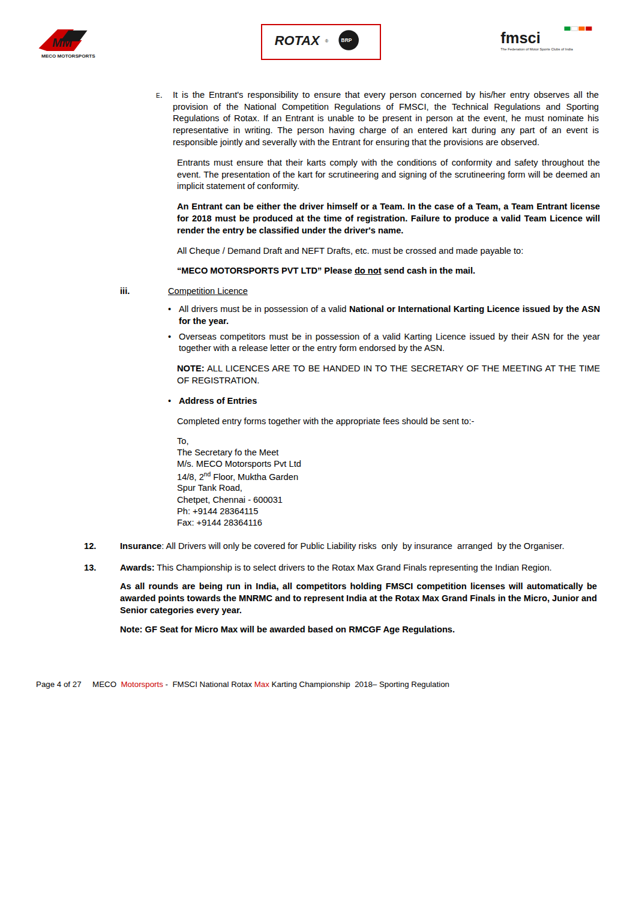MM MECO MOTORSPORTS
ROTAX ® BRP
fmsci The Federation of Motor Sports Clubs of India
e. It is the Entrant's responsibility to ensure that every person concerned by his/her entry observes all the provision of the National Competition Regulations of FMSCI, the Technical Regulations and Sporting Regulations of Rotax. If an Entrant is unable to be present in person at the event, he must nominate his representative in writing. The person having charge of an entered kart during any part of an event is responsible jointly and severally with the Entrant for ensuring that the provisions are observed.
Entrants must ensure that their karts comply with the conditions of conformity and safety throughout the event. The presentation of the kart for scrutineering and signing of the scrutineering form will be deemed an implicit statement of conformity.
An Entrant can be either the driver himself or a Team. In the case of a Team, a Team Entrant license for 2018 must be produced at the time of registration. Failure to produce a valid Team Licence will render the entry be classified under the driver's name.
All Cheque / Demand Draft and NEFT Drafts, etc. must be crossed and made payable to:
“MECO MOTORSPORTS PVT LTD” Please do not send cash in the mail.
iii. Competition Licence
All drivers must be in possession of a valid National or International Karting Licence issued by the ASN for the year.
Overseas competitors must be in possession of a valid Karting Licence issued by their ASN for the year together with a release letter or the entry form endorsed by the ASN.
NOTE: ALL LICENCES ARE TO BE HANDED IN TO THE SECRETARY OF THE MEETING AT THE TIME OF REGISTRATION.
Address of Entries
Completed entry forms together with the appropriate fees should be sent to:-
To,
The Secretary fo the Meet
M/s. MECO Motorsports Pvt Ltd
14/8, 2nd Floor, Muktha Garden
Spur Tank Road,
Chetpet, Chennai - 600031
Ph: +9144 28364115
Fax: +9144 28364116
12. Insurance: All Drivers will only be covered for Public Liability risks only by insurance arranged by the Organiser.
13. Awards: This Championship is to select drivers to the Rotax Max Grand Finals representing the Indian Region.
As all rounds are being run in India, all competitors holding FMSCI competition licenses will automatically be awarded points towards the MNRMC and to represent India at the Rotax Max Grand Finals in the Micro, Junior and Senior categories every year.
Note: GF Seat for Micro Max will be awarded based on RMCGF Age Regulations.
Page 4 of 27 MECO Motorsports - FMSCI National Rotax Max Karting Championship 2018– Sporting Regulation